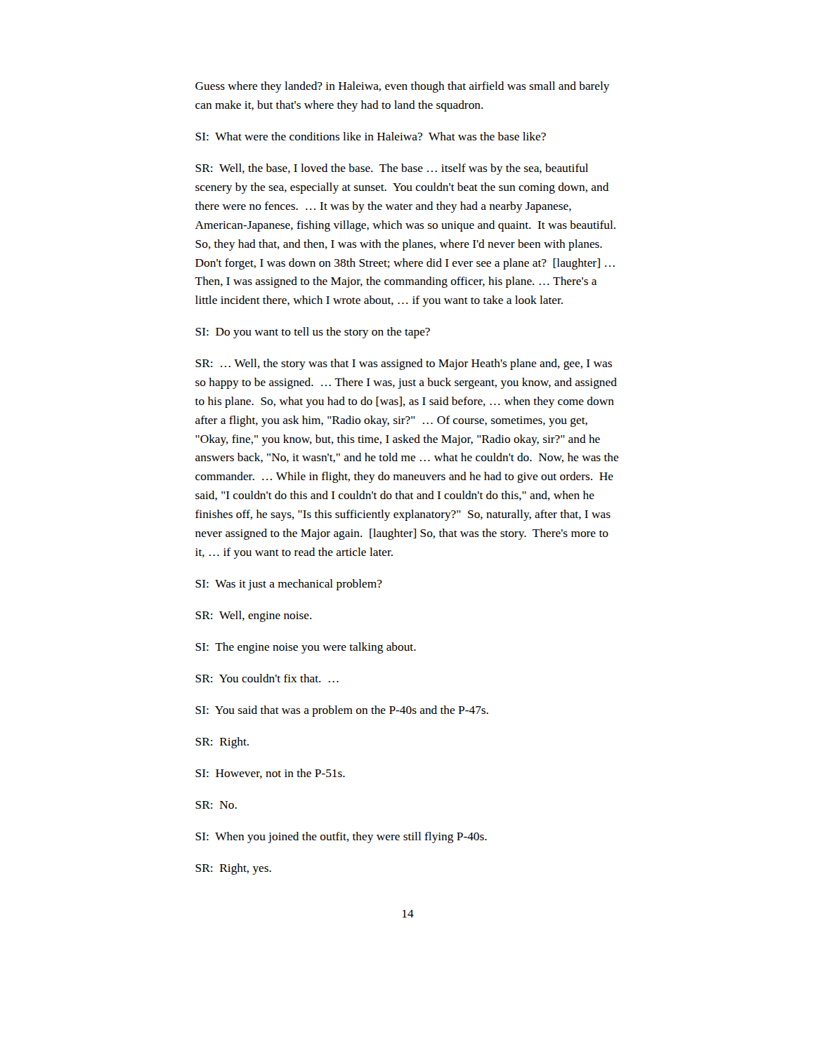Guess where they landed? in Haleiwa, even though that airfield was small and barely can make it, but that's where they had to land the squadron.
SI: What were the conditions like in Haleiwa? What was the base like?
SR: Well, the base, I loved the base. The base … itself was by the sea, beautiful scenery by the sea, especially at sunset. You couldn't beat the sun coming down, and there were no fences. … It was by the water and they had a nearby Japanese, American-Japanese, fishing village, which was so unique and quaint. It was beautiful. So, they had that, and then, I was with the planes, where I'd never been with planes. Don't forget, I was down on 38th Street; where did I ever see a plane at? [laughter] … Then, I was assigned to the Major, the commanding officer, his plane. … There's a little incident there, which I wrote about, … if you want to take a look later.
SI: Do you want to tell us the story on the tape?
SR: … Well, the story was that I was assigned to Major Heath's plane and, gee, I was so happy to be assigned. … There I was, just a buck sergeant, you know, and assigned to his plane. So, what you had to do [was], as I said before, … when they come down after a flight, you ask him, "Radio okay, sir?" … Of course, sometimes, you get, "Okay, fine," you know, but, this time, I asked the Major, "Radio okay, sir?" and he answers back, "No, it wasn't," and he told me … what he couldn't do. Now, he was the commander. … While in flight, they do maneuvers and he had to give out orders. He said, "I couldn't do this and I couldn't do that and I couldn't do this," and, when he finishes off, he says, "Is this sufficiently explanatory?" So, naturally, after that, I was never assigned to the Major again. [laughter] So, that was the story. There's more to it, … if you want to read the article later.
SI: Was it just a mechanical problem?
SR: Well, engine noise.
SI: The engine noise you were talking about.
SR: You couldn't fix that. …
SI: You said that was a problem on the P-40s and the P-47s.
SR: Right.
SI: However, not in the P-51s.
SR: No.
SI: When you joined the outfit, they were still flying P-40s.
SR: Right, yes.
14